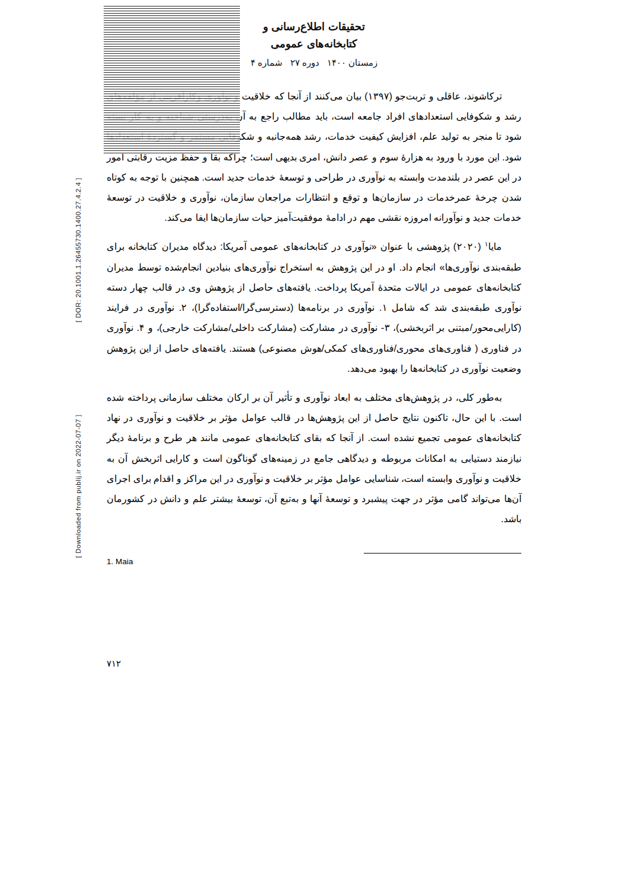تحقیقات اطلاع‌رسانی و
کتابخانه‌های عمومی
زمستان ۱۴۰۰ دوره ۲۷ شماره ۴
ترکاشوند، عاقلی و تربت‌جو (۱۳۹۷) بیان می‌کنند از آنجا که خلاقیت و نوآوری وکارآفرینی از مؤلفه‌های رشد و شکوفایی استعدادهای افراد جامعه است، باید مطالب راجع به آن به‌درستی شناخته و به کار بسته شود تا منجر به تولید علم، افزایش کیفیت خدمات، رشد همه‌جانبه و شکوفایی مستمر و گستردۀ استعدادها شود. این مورد با ورود به هزارۀ سوم و عصر دانش، امری بدیهی است؛ چراکه بقا و حفظ مزیت رقابتی امور در این عصر در بلندمدت وابسته به نوآوری در طراحی و توسعۀ خدمات جدید است. همچنین با توجه به کوتاه شدن چرخۀ عمرخدمات در سازمان‌ها و توقع و انتظارات مراجعان سازمان، نوآوری و خلاقیت در توسعۀ خدمات جدید و نوآورانه امروزه نقشی مهم در ادامۀ موفقیت‌آمیز حیات سازمان‌ها ایفا می‌کند.
مایا۱ (۲۰۲۰) پژوهشی با عنوان «نوآوری در کتابخانه‌های عمومی آمریکا: دیدگاه مدیران کتابخانه برای طبقه‌بندی نوآوری‌ها» انجام داد. او در این پژوهش به استخراج نوآوری‌های بنیادین انجام‌شده توسط مدیران کتابخانه‌های عمومی در ایالات متحدۀ آمریکا پرداخت. یافته‌های حاصل از پژوهش وی در قالب چهار دسته نوآوری طبقه‌بندی شد که شامل ۱. نوآوری در برنامه‌ها (دسترسی‌گرا/استفاده‌گرا)، ۲. نوآوری در فرایند (کارایی‌محور/مبتنی بر اثربخشی)، ۳- نوآوری در مشارکت (مشارکت داخلی/مشارکت خارجی)، و ۴. نوآوری در فناوری ( فناوری‌های محوری/فناوری‌های کمکی/هوش مصنوعی) هستند. یافته‌های حاصل از این پژوهش وضعیت نوآوری در کتابخانه‌ها را بهبود می‌دهد.
به‌طور کلی، در پژوهش‌های مختلف به ابعاد نوآوری و تأثیر آن بر ارکان مختلف سازمانی پرداخته شده است. با این حال، تاکنون نتایج حاصل از این پژوهش‌ها در قالب عوامل مؤثر بر خلاقیت و نوآوری در نهاد کتابخانه‌های عمومی تجمیع نشده است. از آنجا که بقای کتابخانه‌های عمومی مانند هر طرح و برنامۀ دیگر نیازمند دستیابی به امکانات مربوطه و دیدگاهی جامع در زمینه‌های گوناگون است و کارایی اثربخش آن به خلاقیت و نوآوری وابسته است، شناسایی عوامل مؤثر بر خلاقیت و نوآوری در این مراکز و اقدام برای اجرای آن‌ها می‌تواند گامی مؤثر در جهت پیشبرد و توسعۀ آنها و به‌تبع آن، توسعۀ بیشتر علم و دانش در کشورمان باشد.
1. Maia
۷۱۲
[ DOR: 20.1001.1.26455730.1400.27.4.2.4 ]
[ Downloaded from publij.ir on 2022-07-07 ]